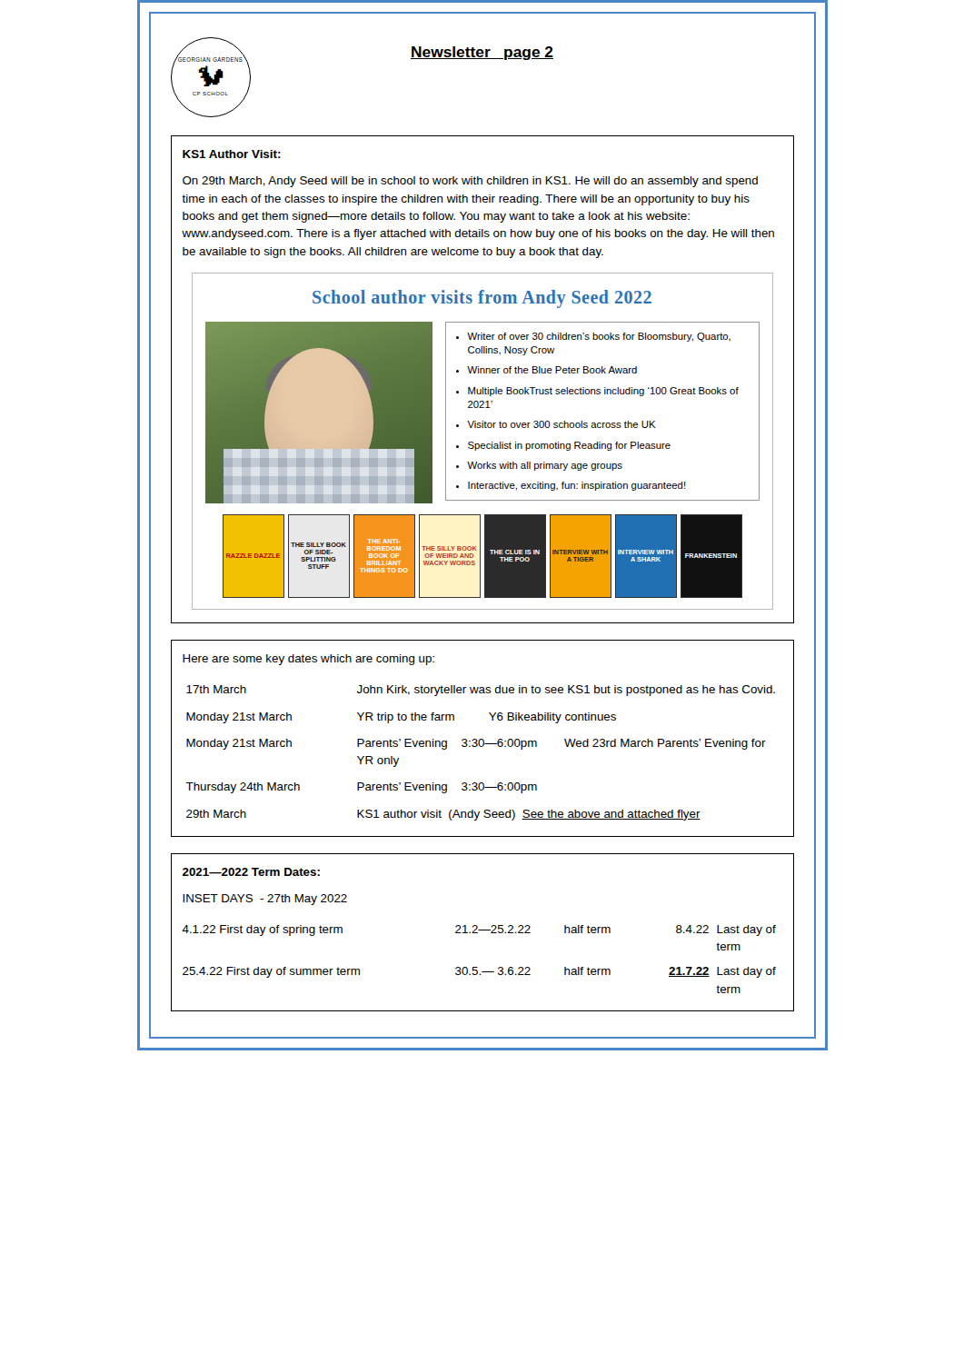GEORGIAN GARDENS
🐿
CP SCHOOL
Newsletter page 2
KS1 Author Visit:
On 29th March, Andy Seed will be in school to work with children in KS1. He will do an assembly and spend time in each of the classes to inspire the children with their reading. There will be an opportunity to buy his books and get them signed—more details to follow. You may want to take a look at his website: www.andyseed.com. There is a flyer attached with details on how buy one of his books on the day. He will then be available to sign the books. All children are welcome to buy a book that day.
School author visits from Andy Seed 2022
Writer of over 30 children’s books for Bloomsbury, Quarto, Collins, Nosy Crow
Winner of the Blue Peter Book Award
Multiple BookTrust selections including ‘100 Great Books of 2021’
Visitor to over 300 schools across the UK
Specialist in promoting Reading for Pleasure
Works with all primary age groups
Interactive, exciting, fun: inspiration guaranteed!
Razzle Dazzle
The Silly Book of Side-Splitting Stuff
The Anti-Boredom Book of Brilliant Things To Do
The Silly Book of Weird and Wacky Words
The Clue is in the Poo
Interview with a Tiger
Interview with a Shark
Frankenstein
Here are some key dates which are coming up:
| 17th March | John Kirk, storyteller was due in to see KS1 but is postponed as he has Covid. |
| Monday 21st March | YR trip to the farm Y6 Bikeability continues |
| Monday 21st March | Parents’ Evening 3:30—6:00pm Wed 23rd March Parents’ Evening for YR only |
| Thursday 24th March | Parents’ Evening 3:30—6:00pm |
| 29th March | KS1 author visit (Andy Seed) See the above and attached flyer |
2021—2022 Term Dates:
INSET DAYS - 27th May 2022
4.1.22 First day of spring term
21.2—25.2.22
half term
8.4.22
Last day of term
25.4.22 First day of summer term
30.5.— 3.6.22
half term
21.7.22
Last day of term